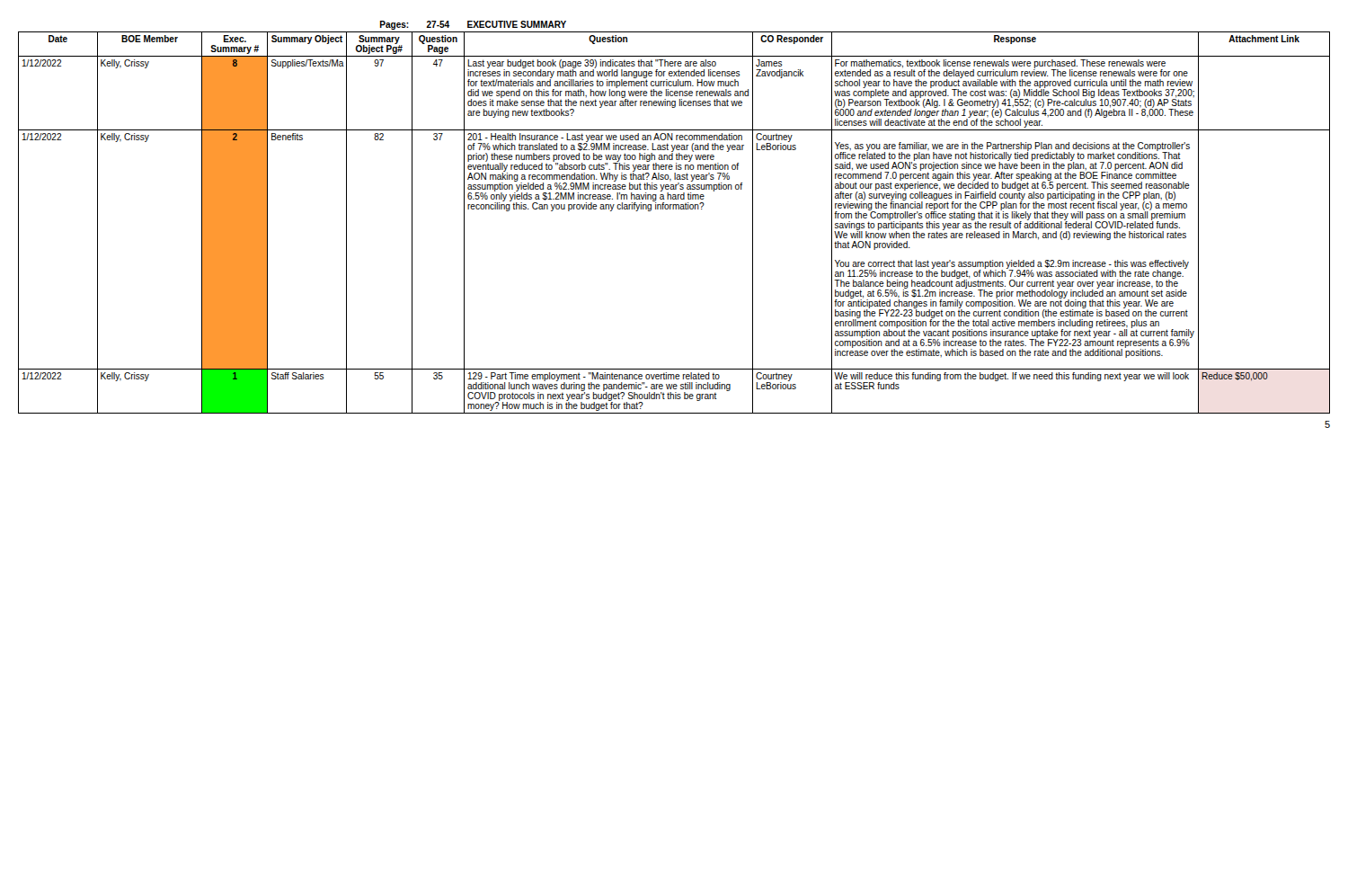| | Pages: | 27-54 | EXECUTIVE SUMMARY |
| Date | BOE Member | Exec. Summary # | Summary Object | Summary Object Pg# | Question Page | Question | CO Responder | Response | Attachment Link |
| 1/12/2022 | Kelly, Crissy | 8 | Supplies/Texts/Ma | 97 | 47 | Last year budget book (page 39) indicates that "There are also increses in secondary math and world languge for extended licenses for text/materials and ancillaries to implement curriculum. How much did we spend on this for math, how long were the license renewals and does it make sense that the next year after renewing licenses that we are buying new textbooks? | James Zavodjancik | For mathematics, textbook license renewals were purchased. These renewals were extended as a result of the delayed curriculum review. The license renewals were for one school year to have the product available with the approved curricula until the math review was complete and approved. The cost was: (a) Middle School Big Ideas Textbooks 37,200; (b) Pearson Textbook (Alg. I & Geometry) 41,552; (c) Pre-calculus 10,907.40; (d) AP Stats 6000 and extended longer than 1 year ; (e) Calculus 4,200 and (f) Algebra II - 8,000. These licenses will deactivate at the end of the school year. | |
| 1/12/2022 | Kelly, Crissy | 2 | Benefits | 82 | 37 | 201 - Health Insurance - Last year we used an AON recommendation of 7% which translated to a $2.9MM increase. Last year (and the year prior) these numbers proved to be way too high and they were eventually reduced to "absorb cuts". This year there is no mention of AON making a recommendation. Why is that? Also, last year's 7% assumption yielded a %2.9MM increase but this year's assumption of 6.5% only yields a $1.2MM increase. I'm having a hard time reconciling this. Can you provide any clarifying information? | Courtney LeBorious | Yes, as you are familiar, we are in the Partnership Plan and decisions at the Comptroller's office related to the plan have not historically tied predictably to market conditions. That said, we used AON's projection since we have been in the plan, at 7.0 percent. AON did recommend 7.0 percent again this year. After speaking at the BOE Finance committee about our past experience, we decided to budget at 6.5 percent. This seemed reasonable after (a) surveying colleagues in Fairfield county also participating in the CPP plan, (b) reviewing the financial report for the CPP plan for the most recent fiscal year, (c) a memo from the Comptroller's office stating that it is likely that they will pass on a small premium savings to participants this year as the result of additional federal COVID-related funds. We will know when the rates are released in March, and (d) reviewing the historical rates that AON provided. You are correct that last year's assumption yielded a $2.9m increase - this was effectively an 11.25% increase to the budget, of which 7.94% was associated with the rate change. The balance being headcount adjustments. Our current year over year increase, to the budget, at 6.5%, is $1.2m increase. The prior methodology included an amount set aside for anticipated changes in family composition. We are not doing that this year. We are basing the FY22-23 budget on the current condition (the estimate is based on the current enrollment composition for the the total active members including retirees, plus an assumption about the vacant positions insurance uptake for next year - all at current family composition and at a 6.5% increase to the rates. The FY22-23 amount represents a 6.9% increase over the estimate, which is based on the rate and the additional positions. | |
| 1/12/2022 | Kelly, Crissy | 1 | Staff Salaries | 55 | 35 | 129 - Part Time employment - "Maintenance overtime related to additional lunch waves during the pandemic"- are we still including COVID protocols in next year's budget? Shouldn't this be grant money? How much is in the budget for that? | Courtney LeBorious | We will reduce this funding from the budget. If we need this funding next year we will look at ESSER funds | Reduce $50,000 |
5